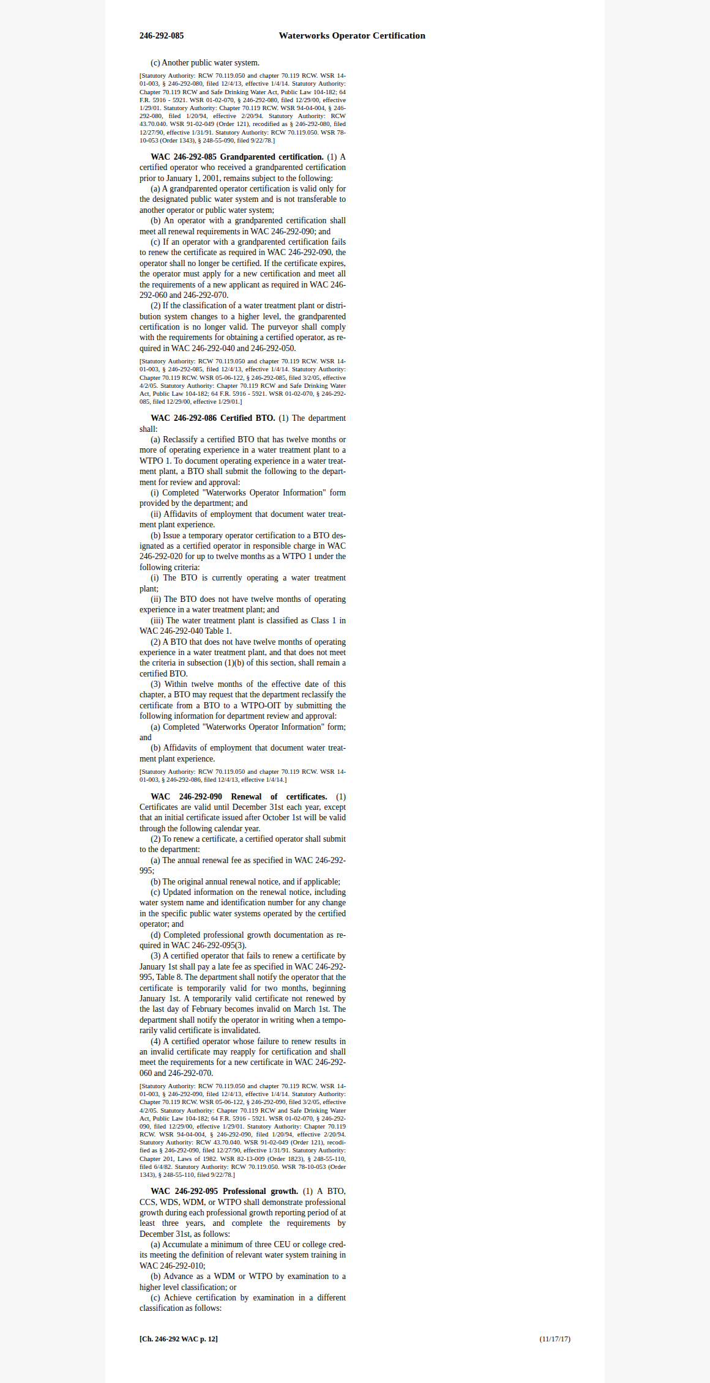246-292-085
Waterworks Operator Certification
(c) Another public water system.
[Statutory Authority: RCW 70.119.050 and chapter 70.119 RCW. WSR 14-01-003, § 246-292-080, filed 12/4/13, effective 1/4/14. Statutory Authority: Chapter 70.119 RCW and Safe Drinking Water Act, Public Law 104-182; 64 F.R. 5916 - 5921. WSR 01-02-070, § 246-292-080, filed 12/29/00, effective 1/29/01. Statutory Authority: Chapter 70.119 RCW. WSR 94-04-004, § 246-292-080, filed 1/20/94, effective 2/20/94. Statutory Authority: RCW 43.70.040. WSR 91-02-049 (Order 121), recodified as § 246-292-080, filed 12/27/90, effective 1/31/91. Statutory Authority: RCW 70.119.050. WSR 78-10-053 (Order 1343), § 248-55-090, filed 9/22/78.]
WAC 246-292-085 Grandparented certification. (1) A certified operator who received a grandparented certification prior to January 1, 2001, remains subject to the following:
(a) A grandparented operator certification is valid only for the designated public water system and is not transferable to another operator or public water system;
(b) An operator with a grandparented certification shall meet all renewal requirements in WAC 246-292-090; and
(c) If an operator with a grandparented certification fails to renew the certificate as required in WAC 246-292-090, the operator shall no longer be certified. If the certificate expires, the operator must apply for a new certification and meet all the requirements of a new applicant as required in WAC 246-292-060 and 246-292-070.
(2) If the classification of a water treatment plant or distribution system changes to a higher level, the grandparented certification is no longer valid. The purveyor shall comply with the requirements for obtaining a certified operator, as required in WAC 246-292-040 and 246-292-050.
[Statutory Authority: RCW 70.119.050 and chapter 70.119 RCW. WSR 14-01-003, § 246-292-085, filed 12/4/13, effective 1/4/14. Statutory Authority: Chapter 70.119 RCW. WSR 05-06-122, § 246-292-085, filed 3/2/05, effective 4/2/05. Statutory Authority: Chapter 70.119 RCW and Safe Drinking Water Act, Public Law 104-182; 64 F.R. 5916 - 5921. WSR 01-02-070, § 246-292-085, filed 12/29/00, effective 1/29/01.]
WAC 246-292-086 Certified BTO. (1) The department shall:
(a) Reclassify a certified BTO that has twelve months or more of operating experience in a water treatment plant to a WTPO 1. To document operating experience in a water treatment plant, a BTO shall submit the following to the department for review and approval:
(i) Completed "Waterworks Operator Information" form provided by the department; and
(ii) Affidavits of employment that document water treatment plant experience.
(b) Issue a temporary operator certification to a BTO designated as a certified operator in responsible charge in WAC 246-292-020 for up to twelve months as a WTPO 1 under the following criteria:
(i) The BTO is currently operating a water treatment plant;
(ii) The BTO does not have twelve months of operating experience in a water treatment plant; and
(iii) The water treatment plant is classified as Class 1 in WAC 246-292-040 Table 1.
(2) A BTO that does not have twelve months of operating experience in a water treatment plant, and that does not meet the criteria in subsection (1)(b) of this section, shall remain a certified BTO.
(3) Within twelve months of the effective date of this chapter, a BTO may request that the department reclassify the certificate from a BTO to a WTPO-OIT by submitting the following information for department review and approval:
(a) Completed "Waterworks Operator Information" form; and
(b) Affidavits of employment that document water treatment plant experience.
[Statutory Authority: RCW 70.119.050 and chapter 70.119 RCW. WSR 14-01-003, § 246-292-086, filed 12/4/13, effective 1/4/14.]
WAC 246-292-090 Renewal of certificates. (1) Certificates are valid until December 31st each year, except that an initial certificate issued after October 1st will be valid through the following calendar year.
(2) To renew a certificate, a certified operator shall submit to the department:
(a) The annual renewal fee as specified in WAC 246-292-995;
(b) The original annual renewal notice, and if applicable;
(c) Updated information on the renewal notice, including water system name and identification number for any change in the specific public water systems operated by the certified operator; and
(d) Completed professional growth documentation as required in WAC 246-292-095(3).
(3) A certified operator that fails to renew a certificate by January 1st shall pay a late fee as specified in WAC 246-292-995, Table 8. The department shall notify the operator that the certificate is temporarily valid for two months, beginning January 1st. A temporarily valid certificate not renewed by the last day of February becomes invalid on March 1st. The department shall notify the operator in writing when a temporarily valid certificate is invalidated.
(4) A certified operator whose failure to renew results in an invalid certificate may reapply for certification and shall meet the requirements for a new certificate in WAC 246-292-060 and 246-292-070.
[Statutory Authority: RCW 70.119.050 and chapter 70.119 RCW. WSR 14-01-003, § 246-292-090, filed 12/4/13, effective 1/4/14. Statutory Authority: Chapter 70.119 RCW. WSR 05-06-122, § 246-292-090, filed 3/2/05, effective 4/2/05. Statutory Authority: Chapter 70.119 RCW and Safe Drinking Water Act, Public Law 104-182; 64 F.R. 5916 - 5921. WSR 01-02-070, § 246-292-090, filed 12/29/00, effective 1/29/01. Statutory Authority: Chapter 70.119 RCW. WSR 94-04-004, § 246-292-090, filed 1/20/94, effective 2/20/94. Statutory Authority: RCW 43.70.040. WSR 91-02-049 (Order 121), recodified as § 246-292-090, filed 12/27/90, effective 1/31/91. Statutory Authority: Chapter 201, Laws of 1982. WSR 82-13-009 (Order 1823), § 248-55-110, filed 6/4/82. Statutory Authority: RCW 70.119.050. WSR 78-10-053 (Order 1343), § 248-55-110, filed 9/22/78.]
WAC 246-292-095 Professional growth. (1) A BTO, CCS, WDS, WDM, or WTPO shall demonstrate professional growth during each professional growth reporting period of at least three years, and complete the requirements by December 31st, as follows:
(a) Accumulate a minimum of three CEU or college credits meeting the definition of relevant water system training in WAC 246-292-010;
(b) Advance as a WDM or WTPO by examination to a higher level classification; or
(c) Achieve certification by examination in a different classification as follows:
[Ch. 246-292 WAC p. 12]
(11/17/17)